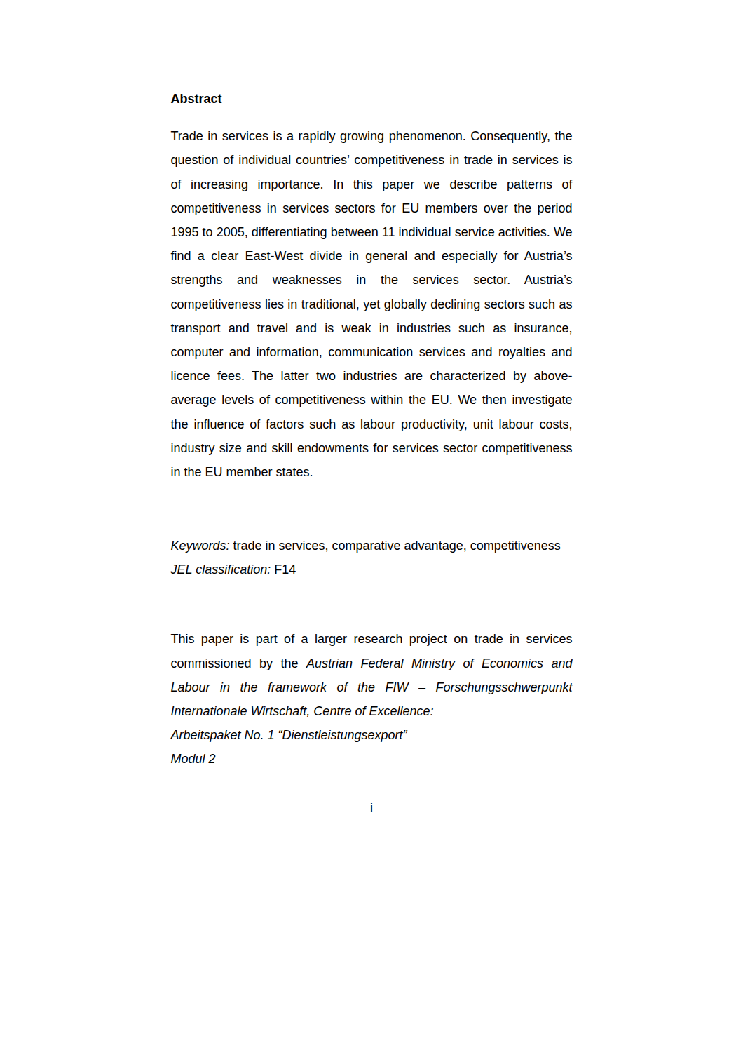Abstract
Trade in services is a rapidly growing phenomenon. Consequently, the question of individual countries’ competitiveness in trade in services is of increasing importance. In this paper we describe patterns of competitiveness in services sectors for EU members over the period 1995 to 2005, differentiating between 11 individual service activities. We find a clear East-West divide in general and especially for Austria’s strengths and weaknesses in the services sector. Austria’s competitiveness lies in traditional, yet globally declining sectors such as transport and travel and is weak in industries such as insurance, computer and information, communication services and royalties and licence fees. The latter two industries are characterized by above-average levels of competitiveness within the EU. We then investigate the influence of factors such as labour productivity, unit labour costs, industry size and skill endowments for services sector competitiveness in the EU member states.
Keywords: trade in services, comparative advantage, competitiveness
JEL classification: F14
This paper is part of a larger research project on trade in services commissioned by the Austrian Federal Ministry of Economics and Labour in the framework of the FIW – Forschungsschwerpunkt Internationale Wirtschaft, Centre of Excellence:
Arbeitspaket No. 1 “Dienstleistungsexport”
Modul 2
i